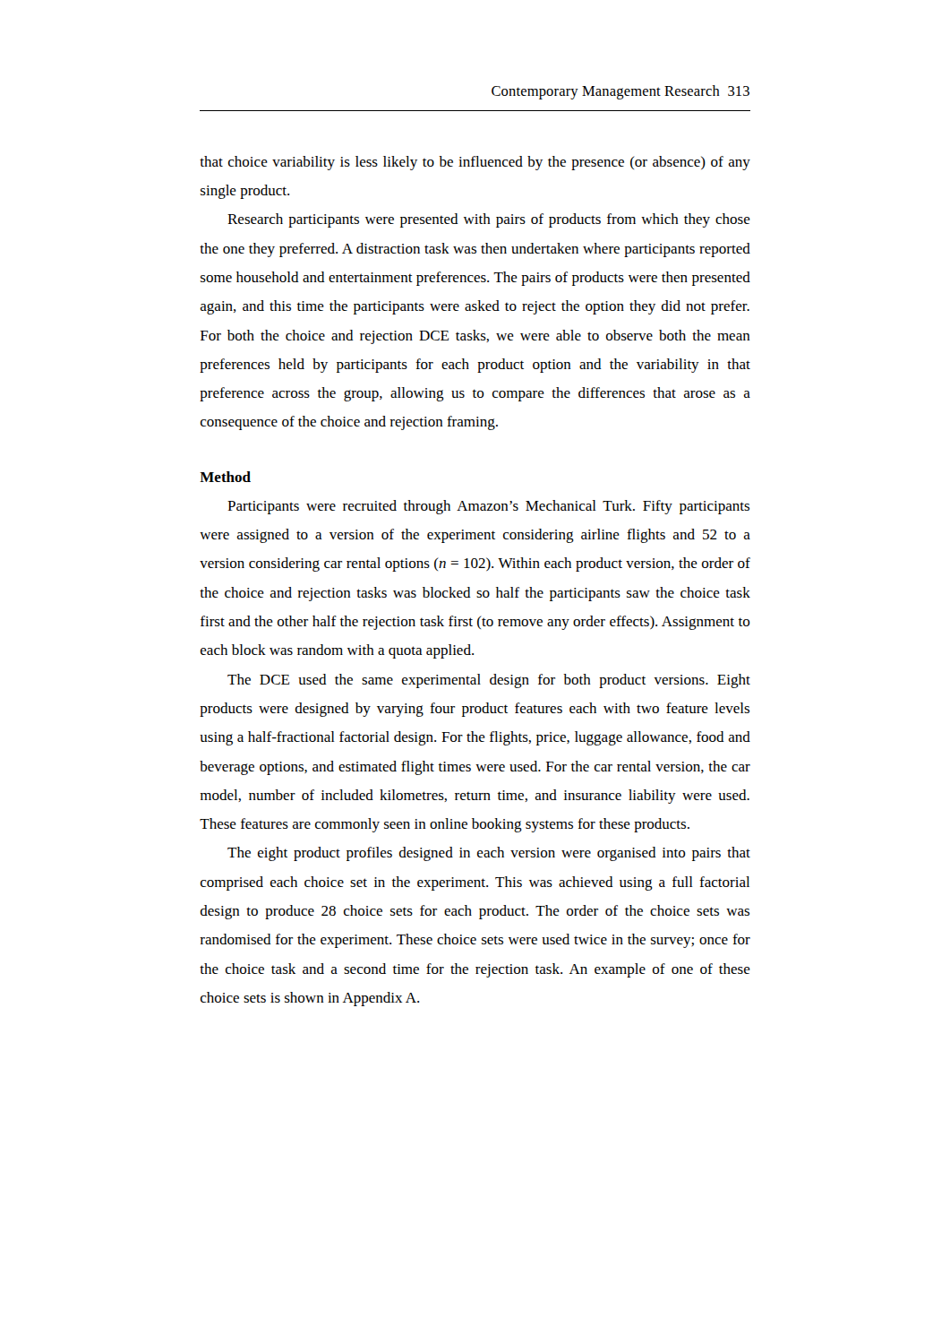Contemporary Management Research 313
that choice variability is less likely to be influenced by the presence (or absence) of any single product.
Research participants were presented with pairs of products from which they chose the one they preferred. A distraction task was then undertaken where participants reported some household and entertainment preferences. The pairs of products were then presented again, and this time the participants were asked to reject the option they did not prefer. For both the choice and rejection DCE tasks, we were able to observe both the mean preferences held by participants for each product option and the variability in that preference across the group, allowing us to compare the differences that arose as a consequence of the choice and rejection framing.
Method
Participants were recruited through Amazon’s Mechanical Turk. Fifty participants were assigned to a version of the experiment considering airline flights and 52 to a version considering car rental options (n = 102). Within each product version, the order of the choice and rejection tasks was blocked so half the participants saw the choice task first and the other half the rejection task first (to remove any order effects). Assignment to each block was random with a quota applied.
The DCE used the same experimental design for both product versions. Eight products were designed by varying four product features each with two feature levels using a half-fractional factorial design. For the flights, price, luggage allowance, food and beverage options, and estimated flight times were used. For the car rental version, the car model, number of included kilometres, return time, and insurance liability were used. These features are commonly seen in online booking systems for these products.
The eight product profiles designed in each version were organised into pairs that comprised each choice set in the experiment. This was achieved using a full factorial design to produce 28 choice sets for each product. The order of the choice sets was randomised for the experiment. These choice sets were used twice in the survey; once for the choice task and a second time for the rejection task. An example of one of these choice sets is shown in Appendix A.